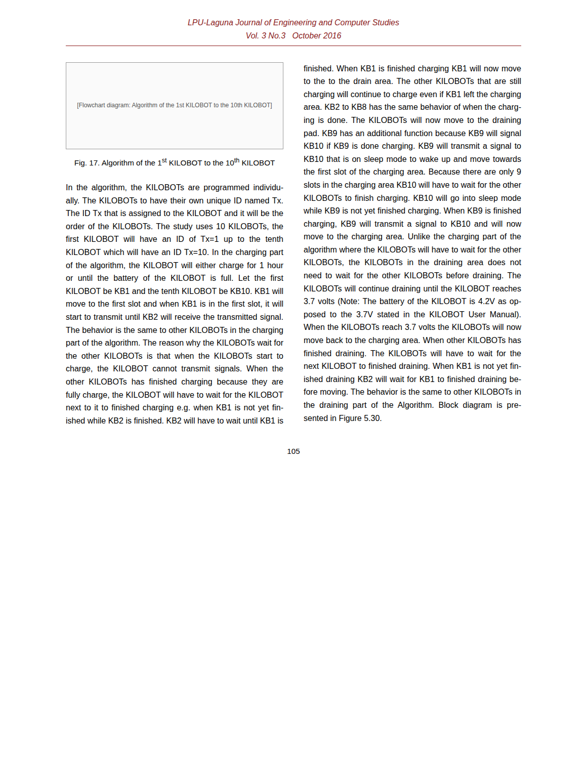LPU-Laguna Journal of Engineering and Computer Studies
Vol. 3 No.3 October 2016
[Flowchart diagram: Algorithm of the 1st KILOBOT to the 10th KILOBOT]
Fig. 17. Algorithm of the 1st KILOBOT to the 10th KILOBOT
In the algorithm, the KILOBOTs are programmed individually. The KILOBOTs to have their own unique ID named Tx. The ID Tx that is assigned to the KILOBOT and it will be the order of the KILOBOTs. The study uses 10 KILOBOTs, the first KILOBOT will have an ID of Tx=1 up to the tenth KILOBOT which will have an ID Tx=10. In the charging part of the algorithm, the KILOBOT will either charge for 1 hour or until the battery of the KILOBOT is full. Let the first KILOBOT be KB1 and the tenth KILOBOT be KB10. KB1 will move to the first slot and when KB1 is in the first slot, it will start to transmit until KB2 will receive the transmitted signal. The behavior is the same to other KILOBOTs in the charging part of the algorithm. The reason why the KILOBOTs wait for the other KILOBOTs is that when the KILOBOTs start to charge, the KILOBOT cannot transmit signals. When the other KILOBOTs has finished charging because they are fully charge, the KILOBOT will have to wait for the KILOBOT next to it to finished charging e.g. when KB1 is not yet finished while KB2 is finished. KB2 will have to wait until KB1 is finished. When KB1 is finished charging KB1 will now move to the to the drain area. The other KILOBOTs that are still charging will continue to charge even if KB1 left the charging area. KB2 to KB8 has the same behavior of when the charging is done. The KILOBOTs will now move to the draining pad. KB9 has an additional function because KB9 will signal KB10 if KB9 is done charging. KB9 will transmit a signal to KB10 that is on sleep mode to wake up and move towards the first slot of the charging area. Because there are only 9 slots in the charging area KB10 will have to wait for the other KILOBOTs to finish charging. KB10 will go into sleep mode while KB9 is not yet finished charging. When KB9 is finished charging, KB9 will transmit a signal to KB10 and will now move to the charging area. Unlike the charging part of the algorithm where the KILOBOTs will have to wait for the other KILOBOTs, the KILOBOTs in the draining area does not need to wait for the other KILOBOTs before draining. The KILOBOTs will continue draining until the KILOBOT reaches 3.7 volts (Note: The battery of the KILOBOT is 4.2V as opposed to the 3.7V stated in the KILOBOT User Manual). When the KILOBOTs reach 3.7 volts the KILOBOTs will now move back to the charging area. When other KILOBOTs has finished draining. The KILOBOTs will have to wait for the next KILOBOT to finished draining. When KB1 is not yet finished draining KB2 will wait for KB1 to finished draining before moving. The behavior is the same to other KILOBOTs in the draining part of the Algorithm. Block diagram is presented in Figure 5.30.
105